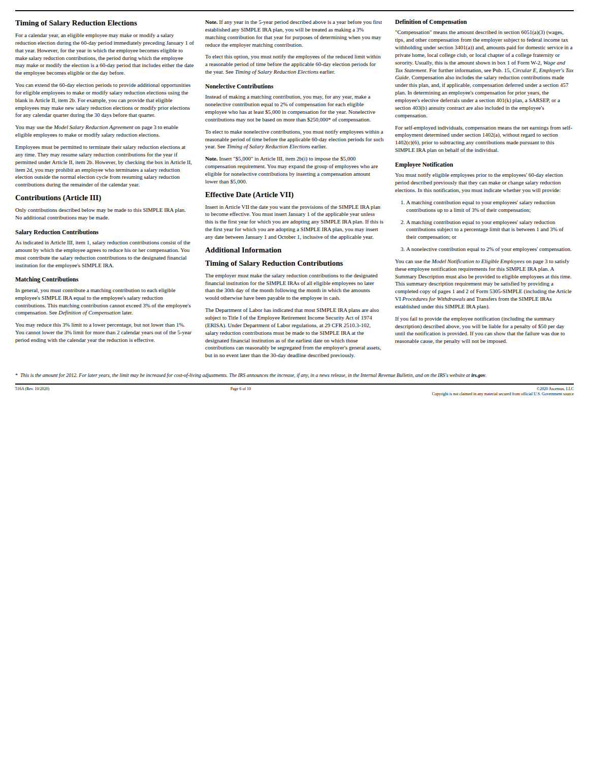Timing of Salary Reduction Elections
For a calendar year, an eligible employee may make or modify a salary reduction election during the 60-day period immediately preceding January 1 of that year. However, for the year in which the employee becomes eligible to make salary reduction contributions, the period during which the employee may make or modify the election is a 60-day period that includes either the date the employee becomes eligible or the day before.
You can extend the 60-day election periods to provide additional opportunities for eligible employees to make or modify salary reduction elections using the blank in Article II, item 2b. For example, you can provide that eligible employees may make new salary reduction elections or modify prior elections for any calendar quarter during the 30 days before that quarter.
You may use the Model Salary Reduction Agreement on page 3 to enable eligible employees to make or modify salary reduction elections.
Employees must be permitted to terminate their salary reduction elections at any time. They may resume salary reduction contributions for the year if permitted under Article II, item 2b. However, by checking the box in Article II, item 2d, you may prohibit an employee who terminates a salary reduction election outside the normal election cycle from resuming salary reduction contributions during the remainder of the calendar year.
Contributions (Article III)
Only contributions described below may be made to this SIMPLE IRA plan. No additional contributions may be made.
Salary Reduction Contributions
As indicated in Article III, item 1, salary reduction contributions consist of the amount by which the employee agrees to reduce his or her compensation. You must contribute the salary reduction contributions to the designated financial institution for the employee's SIMPLE IRA.
Matching Contributions
In general, you must contribute a matching contribution to each eligible employee's SIMPLE IRA equal to the employee's salary reduction contributions. This matching contribution cannot exceed 3% of the employee's compensation. See Definition of Compensation later.
You may reduce this 3% limit to a lower percentage, but not lower than 1%. You cannot lower the 3% limit for more than 2 calendar years out of the 5-year period ending with the calendar year the reduction is effective.
Note. If any year in the 5-year period described above is a year before you first established any SIMPLE IRA plan, you will be treated as making a 3% matching contribution for that year for purposes of determining when you may reduce the employer matching contribution.
To elect this option, you must notify the employees of the reduced limit within a reasonable period of time before the applicable 60-day election periods for the year. See Timing of Salary Reduction Elections earlier.
Nonelective Contributions
Instead of making a matching contribution, you may, for any year, make a nonelective contribution equal to 2% of compensation for each eligible employee who has at least $5,000 in compensation for the year. Nonelective contributions may not be based on more than $250,000* of compensation.
To elect to make nonelective contributions, you must notify employees within a reasonable period of time before the applicable 60-day election periods for such year. See Timing of Salary Reduction Elections earlier.
Note. Insert "$5,000" in Article III, item 2b(i) to impose the $5,000 compensation requirement. You may expand the group of employees who are eligible for nonelective contributions by inserting a compensation amount lower than $5,000.
Effective Date (Article VII)
Insert in Article VII the date you want the provisions of the SIMPLE IRA plan to become effective. You must insert January 1 of the applicable year unless this is the first year for which you are adopting any SIMPLE IRA plan. If this is the first year for which you are adopting a SIMPLE IRA plan, you may insert any date between January 1 and October 1, inclusive of the applicable year.
Additional Information
Timing of Salary Reduction Contributions
The employer must make the salary reduction contributions to the designated financial institution for the SIMPLE IRAs of all eligible employees no later than the 30th day of the month following the month in which the amounts would otherwise have been payable to the employee in cash.
The Department of Labor has indicated that most SIMPLE IRA plans are also subject to Title I of the Employee Retirement Income Security Act of 1974 (ERISA). Under Department of Labor regulations, at 29 CFR 2510.3-102, salary reduction contributions must be made to the SIMPLE IRA at the designated financial institution as of the earliest date on which those contributions can reasonably be segregated from the employer's general assets, but in no event later than the 30-day deadline described previously.
Definition of Compensation
"Compensation" means the amount described in section 6051(a)(3) (wages, tips, and other compensation from the employer subject to federal income tax withholding under section 3401(a)) and, amounts paid for domestic service in a private home, local college club, or local chapter of a college fraternity or sorority. Usually, this is the amount shown in box 1 of Form W-2, Wage and Tax Statement. For further information, see Pub. 15, Circular E, Employer's Tax Guide. Compensation also includes the salary reduction contributions made under this plan, and, if applicable, compensation deferred under a section 457 plan. In determining an employee's compensation for prior years, the employee's elective deferrals under a section 401(k) plan, a SARSEP, or a section 403(b) annuity contract are also included in the employee's compensation.
For self-employed individuals, compensation means the net earnings from self-employment determined under section 1402(a), without regard to section 1402(c)(6), prior to subtracting any contributions made pursuant to this SIMPLE IRA plan on behalf of the individual.
Employee Notification
You must notify eligible employees prior to the employees' 60-day election period described previously that they can make or change salary reduction elections. In this notification, you must indicate whether you will provide:
A matching contribution equal to your employees' salary reduction contributions up to a limit of 3% of their compensation;
A matching contribution equal to your employees' salary reduction contributions subject to a percentage limit that is between 1 and 3% of their compensation; or
A nonelective contribution equal to 2% of your employees' compensation.
You can use the Model Notification to Eligible Employees on page 3 to satisfy these employee notification requirements for this SIMPLE IRA plan. A Summary Description must also be provided to eligible employees at this time. This summary description requirement may be satisfied by providing a completed copy of pages 1 and 2 of Form 5305-SIMPLE (including the Article VI Procedures for Withdrawals and Transfers from the SIMPLE IRAs established under this SIMPLE IRA plan).
If you fail to provide the employee notification (including the summary description) described above, you will be liable for a penalty of $50 per day until the notification is provided. If you can show that the failure was due to reasonable cause, the penalty will not be imposed.
* This is the amount for 2012. For later years, the limit may be increased for cost-of-living adjustments. The IRS announces the increase, if any, in a news release, in the Internal Revenue Bulletin, and on the IRS's website at irs.gov.
516A (Rev. 10/2020)
Page 6 of 10
©2020 Ascensus, LLC
Copyright is not claimed in any material secured from official U.S. Government source